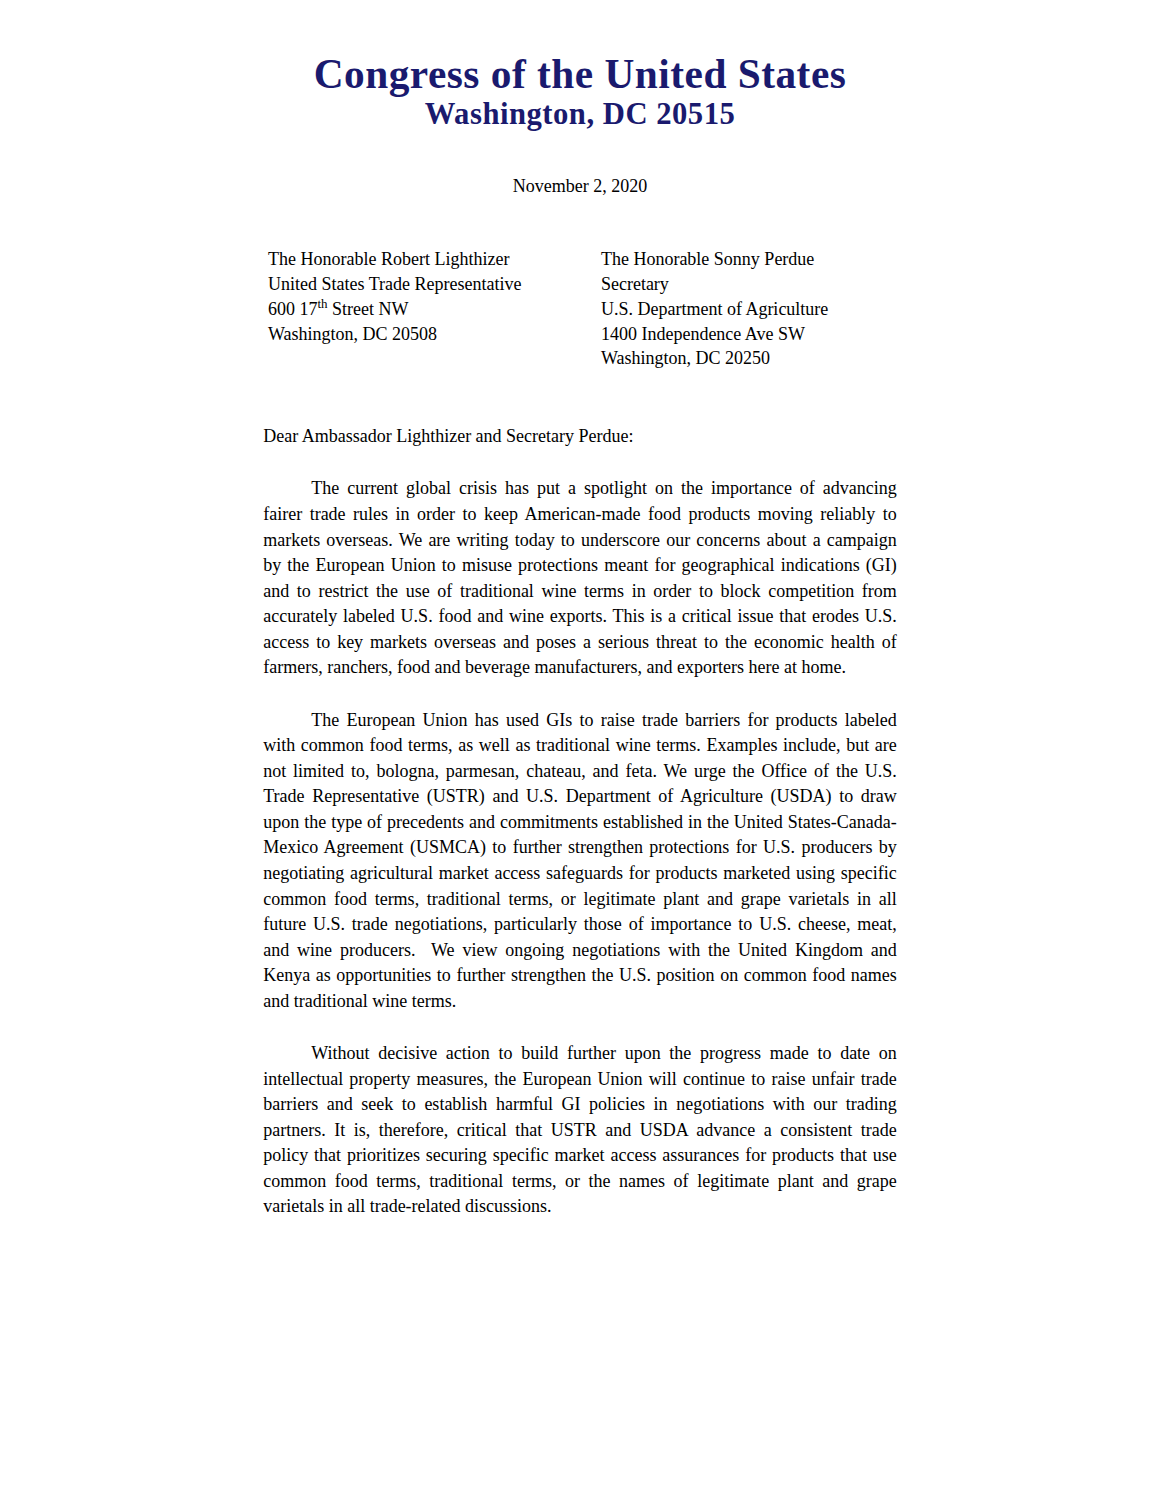Congress of the United States
Washington, DC 20515
November 2, 2020
| The Honorable Robert Lighthizer United States Trade Representative 600 17 th Street NW Washington, DC 20508 | The Honorable Sonny Perdue Secretary U.S. Department of Agriculture 1400 Independence Ave SW Washington, DC 20250 |
Dear Ambassador Lighthizer and Secretary Perdue:
The current global crisis has put a spotlight on the importance of advancing fairer trade rules in order to keep American-made food products moving reliably to markets overseas. We are writing today to underscore our concerns about a campaign by the European Union to misuse protections meant for geographical indications (GI) and to restrict the use of traditional wine terms in order to block competition from accurately labeled U.S. food and wine exports. This is a critical issue that erodes U.S. access to key markets overseas and poses a serious threat to the economic health of farmers, ranchers, food and beverage manufacturers, and exporters here at home.
The European Union has used GIs to raise trade barriers for products labeled with common food terms, as well as traditional wine terms. Examples include, but are not limited to, bologna, parmesan, chateau, and feta. We urge the Office of the U.S. Trade Representative (USTR) and U.S. Department of Agriculture (USDA) to draw upon the type of precedents and commitments established in the United States-Canada-Mexico Agreement (USMCA) to further strengthen protections for U.S. producers by negotiating agricultural market access safeguards for products marketed using specific common food terms, traditional terms, or legitimate plant and grape varietals in all future U.S. trade negotiations, particularly those of importance to U.S. cheese, meat, and wine producers. We view ongoing negotiations with the United Kingdom and Kenya as opportunities to further strengthen the U.S. position on common food names and traditional wine terms.
Without decisive action to build further upon the progress made to date on intellectual property measures, the European Union will continue to raise unfair trade barriers and seek to establish harmful GI policies in negotiations with our trading partners. It is, therefore, critical that USTR and USDA advance a consistent trade policy that prioritizes securing specific market access assurances for products that use common food terms, traditional terms, or the names of legitimate plant and grape varietals in all trade-related discussions.